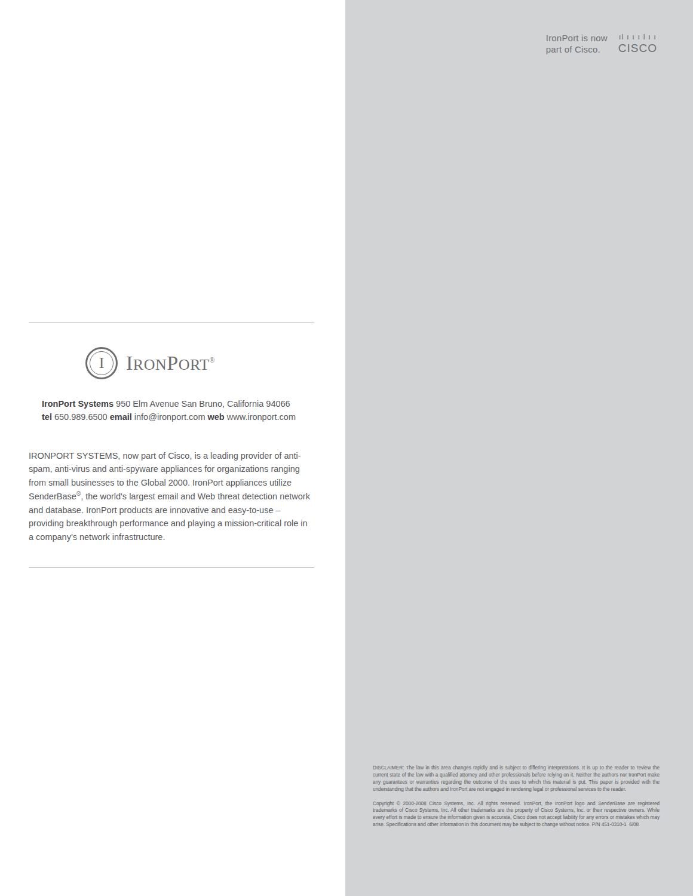IronPort is now
part of Cisco.
ıl ı ı ı l ı ı
CISCO
I
IRONPORT®
IronPort Systems 950 Elm Avenue San Bruno, California 94066
tel 650.989.6500 email info@ironport.com web www.ironport.com
IRONPORT SYSTEMS, now part of Cisco, is a leading provider of anti-spam, anti-virus and anti-spyware appliances for organizations ranging from small businesses to the Global 2000. IronPort appliances utilize SenderBase®, the world's largest email and Web threat detection network and database. IronPort products are innovative and easy-to-use – providing breakthrough performance and playing a mission-critical role in a company's network infrastructure.
DISCLAIMER: The law in this area changes rapidly and is subject to differing interpretations. It is up to the reader to review the current state of the law with a qualified attorney and other professionals before relying on it. Neither the authors nor IronPort make any guarantees or warranties regarding the outcome of the uses to which this material is put. This paper is provided with the understanding that the authors and IronPort are not engaged in rendering legal or professional services to the reader.
Copyright © 2000-2008 Cisco Systems, Inc. All rights reserved. IronPort, the IronPort logo and SenderBase are registered trademarks of Cisco Systems, Inc. All other trademarks are the property of Cisco Systems, Inc. or their respective owners. While every effort is made to ensure the information given is accurate, Cisco does not accept liability for any errors or mistakes which may arise. Specifications and other information in this document may be subject to change without notice. P/N 451-0310-1 6/08